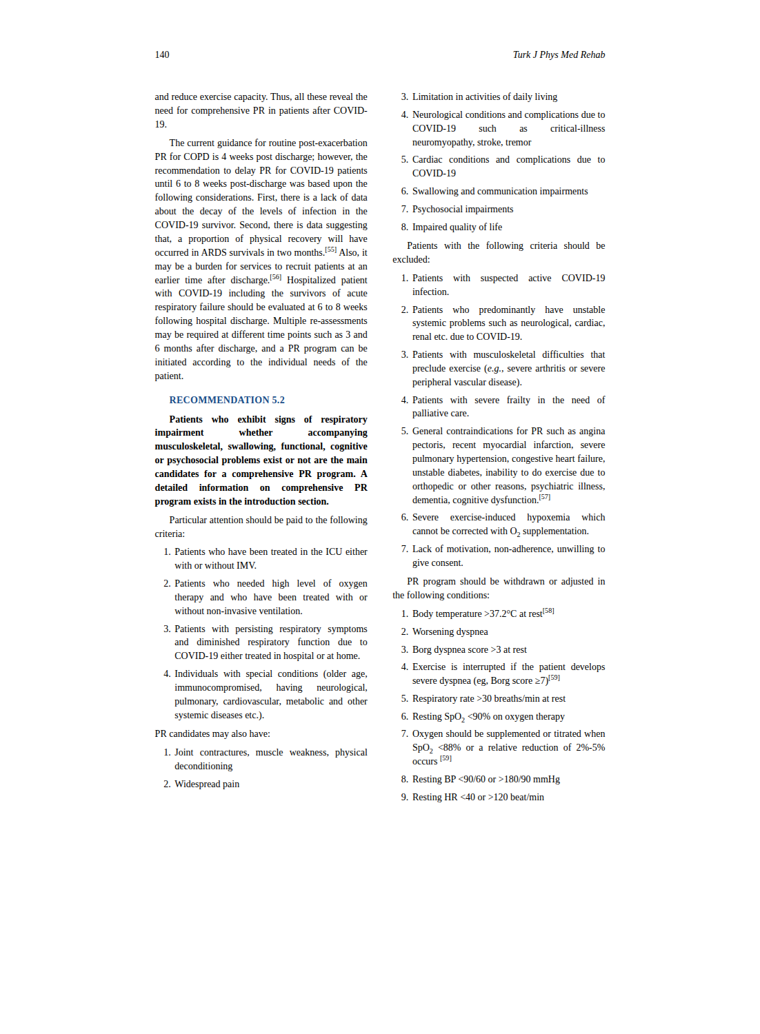140 Turk J Phys Med Rehab
and reduce exercise capacity. Thus, all these reveal the need for comprehensive PR in patients after COVID-19.
The current guidance for routine post-exacerbation PR for COPD is 4 weeks post discharge; however, the recommendation to delay PR for COVID-19 patients until 6 to 8 weeks post-discharge was based upon the following considerations. First, there is a lack of data about the decay of the levels of infection in the COVID-19 survivor. Second, there is data suggesting that, a proportion of physical recovery will have occurred in ARDS survivals in two months.[55] Also, it may be a burden for services to recruit patients at an earlier time after discharge.[56] Hospitalized patient with COVID-19 including the survivors of acute respiratory failure should be evaluated at 6 to 8 weeks following hospital discharge. Multiple re-assessments may be required at different time points such as 3 and 6 months after discharge, and a PR program can be initiated according to the individual needs of the patient.
RECOMMENDATION 5.2
Patients who exhibit signs of respiratory impairment whether accompanying musculoskeletal, swallowing, functional, cognitive or psychosocial problems exist or not are the main candidates for a comprehensive PR program. A detailed information on comprehensive PR program exists in the introduction section.
Particular attention should be paid to the following criteria:
Patients who have been treated in the ICU either with or without IMV.
Patients who needed high level of oxygen therapy and who have been treated with or without non-invasive ventilation.
Patients with persisting respiratory symptoms and diminished respiratory function due to COVID-19 either treated in hospital or at home.
Individuals with special conditions (older age, immunocompromised, having neurological, pulmonary, cardiovascular, metabolic and other systemic diseases etc.).
PR candidates may also have:
Joint contractures, muscle weakness, physical deconditioning
Widespread pain
Limitation in activities of daily living
Neurological conditions and complications due to COVID-19 such as critical-illness neuromyopathy, stroke, tremor
Cardiac conditions and complications due to COVID-19
Swallowing and communication impairments
Psychosocial impairments
Impaired quality of life
Patients with the following criteria should be excluded:
Patients with suspected active COVID-19 infection.
Patients who predominantly have unstable systemic problems such as neurological, cardiac, renal etc. due to COVID-19.
Patients with musculoskeletal difficulties that preclude exercise (e.g., severe arthritis or severe peripheral vascular disease).
Patients with severe frailty in the need of palliative care.
General contraindications for PR such as angina pectoris, recent myocardial infarction, severe pulmonary hypertension, congestive heart failure, unstable diabetes, inability to do exercise due to orthopedic or other reasons, psychiatric illness, dementia, cognitive dysfunction.[57]
Severe exercise-induced hypoxemia which cannot be corrected with O2 supplementation.
Lack of motivation, non-adherence, unwilling to give consent.
PR program should be withdrawn or adjusted in the following conditions:
Body temperature >37.2°C at rest[58]
Worsening dyspnea
Borg dyspnea score >3 at rest
Exercise is interrupted if the patient develops severe dyspnea (eg, Borg score ≥7)[59]
Respiratory rate >30 breaths/min at rest
Resting SpO2 <90% on oxygen therapy
Oxygen should be supplemented or titrated when SpO2 <88% or a relative reduction of 2%-5% occurs [59]
Resting BP <90/60 or >180/90 mmHg
Resting HR <40 or >120 beat/min